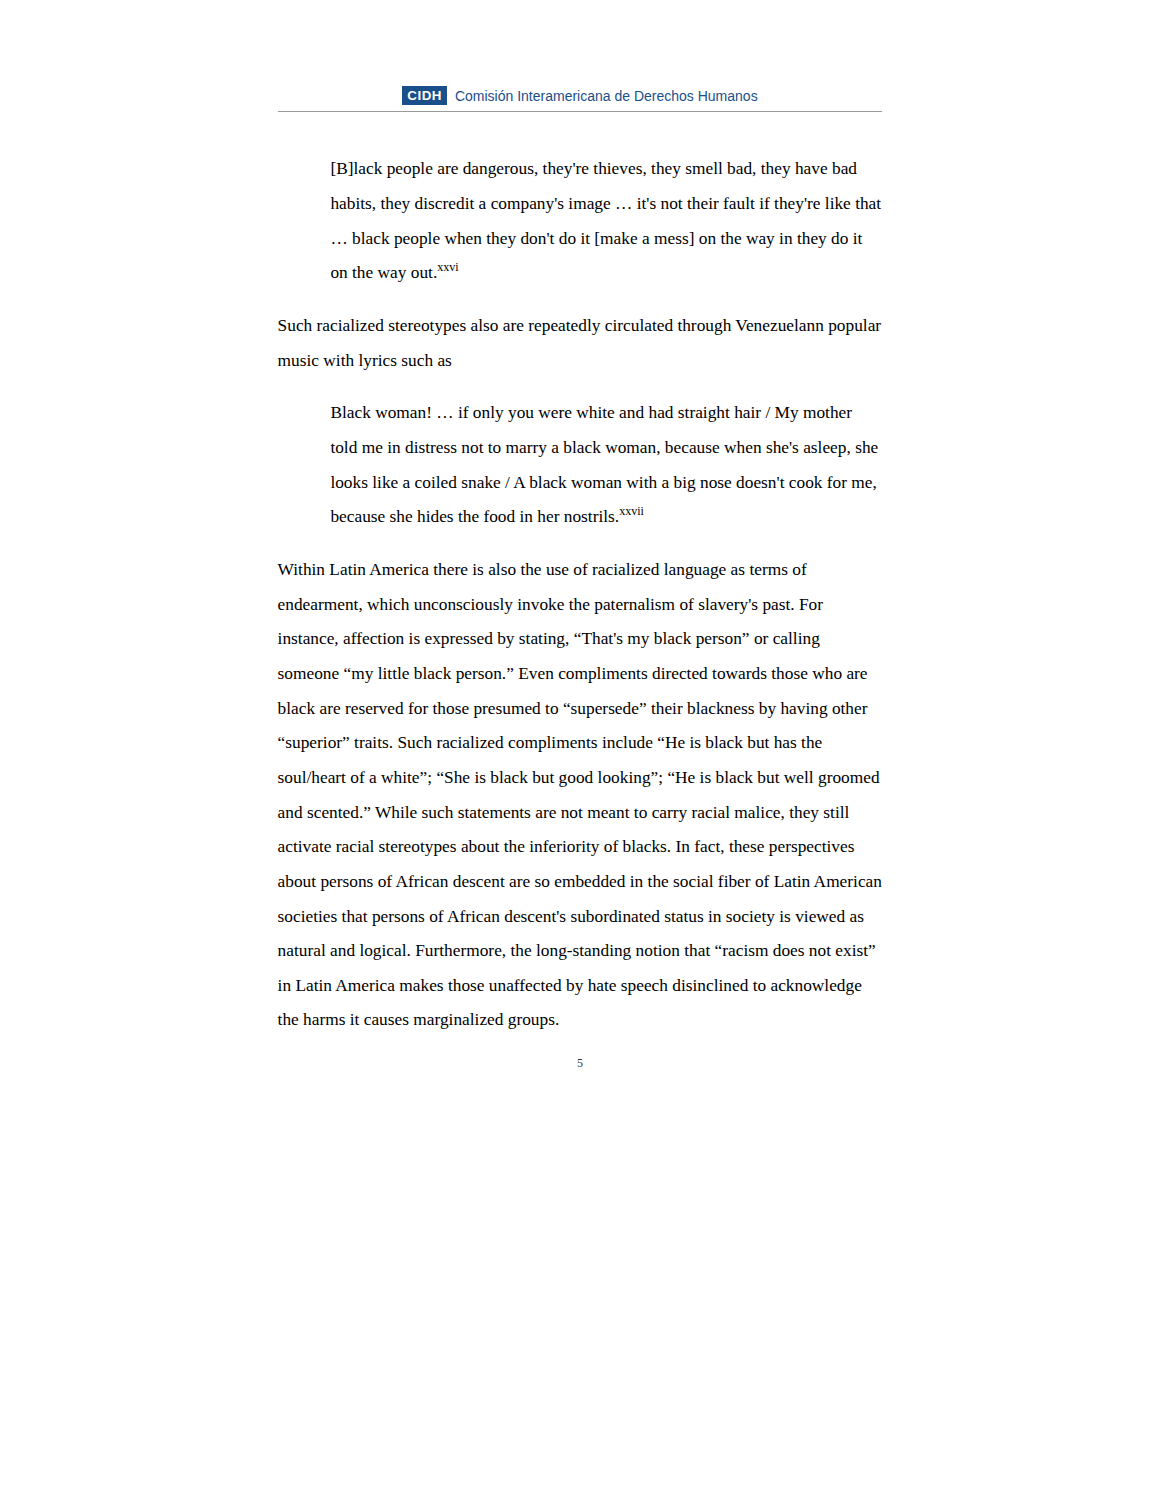CIDH Comisión Interamericana de Derechos Humanos
[B]lack people are dangerous, they're thieves, they smell bad, they have bad habits, they discredit a company's image … it's not their fault if they're like that … black people when they don't do it [make a mess] on the way in they do it on the way out.xxvi
Such racialized stereotypes also are repeatedly circulated through Venezuelann popular music with lyrics such as
Black woman! … if only you were white and had straight hair / My mother told me in distress not to marry a black woman, because when she's asleep, she looks like a coiled snake / A black woman with a big nose doesn't cook for me, because she hides the food in her nostrils.xxvii
Within Latin America there is also the use of racialized language as terms of endearment, which unconsciously invoke the paternalism of slavery's past. For instance, affection is expressed by stating, “That's my black person” or calling someone “my little black person.” Even compliments directed towards those who are black are reserved for those presumed to “supersede” their blackness by having other “superior” traits. Such racialized compliments include “He is black but has the soul/heart of a white”; “She is black but good looking”; “He is black but well groomed and scented.” While such statements are not meant to carry racial malice, they still activate racial stereotypes about the inferiority of blacks. In fact, these perspectives about persons of African descent are so embedded in the social fiber of Latin American societies that persons of African descent's subordinated status in society is viewed as natural and logical. Furthermore, the long-standing notion that “racism does not exist” in Latin America makes those unaffected by hate speech disinclined to acknowledge the harms it causes marginalized groups.
5